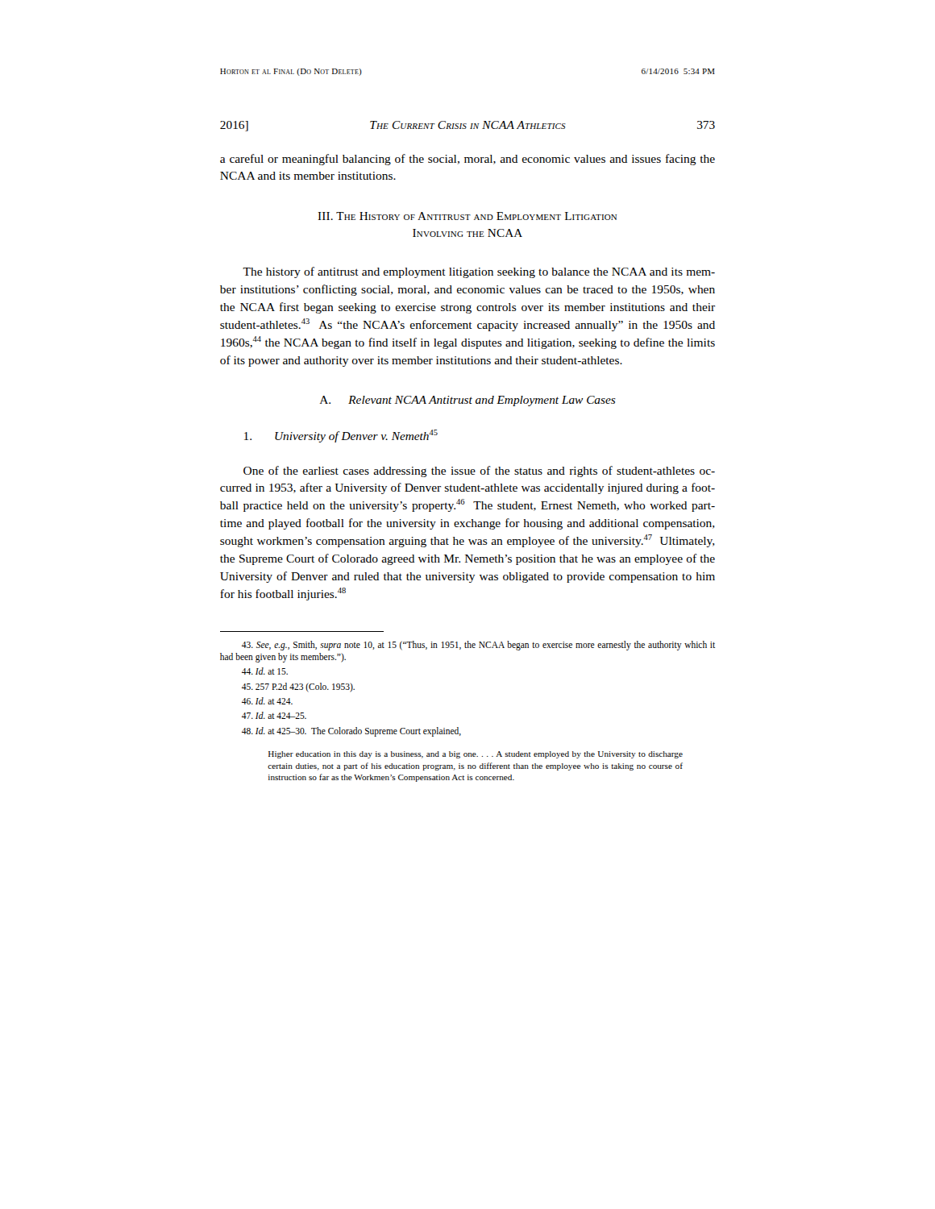Horton et al Final (Do Not Delete) 6/14/2016 5:34 PM
2016] The Current Crisis in NCAA Athletics 373
a careful or meaningful balancing of the social, moral, and economic values and issues facing the NCAA and its member institutions.
III. The History of Antitrust and Employment Litigation
Involving the NCAA
The history of antitrust and employment litigation seeking to balance the NCAA and its member institutions’ conflicting social, moral, and economic values can be traced to the 1950s, when the NCAA first began seeking to exercise strong controls over its member institutions and their student-athletes.43 As “the NCAA’s enforcement capacity increased annually” in the 1950s and 1960s,44 the NCAA began to find itself in legal disputes and litigation, seeking to define the limits of its power and authority over its member institutions and their student-athletes.
A. Relevant NCAA Antitrust and Employment Law Cases
1. University of Denver v. Nemeth45
One of the earliest cases addressing the issue of the status and rights of student-athletes occurred in 1953, after a University of Denver student-athlete was accidentally injured during a football practice held on the university’s property.46 The student, Ernest Nemeth, who worked part-time and played football for the university in exchange for housing and additional compensation, sought workmen’s compensation arguing that he was an employee of the university.47 Ultimately, the Supreme Court of Colorado agreed with Mr. Nemeth’s position that he was an employee of the University of Denver and ruled that the university was obligated to provide compensation to him for his football injuries.48
43. See, e.g., Smith, supra note 10, at 15 (“Thus, in 1951, the NCAA began to exercise more earnestly the authority which it had been given by its members.”).
44. Id. at 15.
45. 257 P.2d 423 (Colo. 1953).
46. Id. at 424.
47. Id. at 424–25.
48. Id. at 425–30. The Colorado Supreme Court explained,
Higher education in this day is a business, and a big one. . . . A student employed by the University to discharge certain duties, not a part of his education program, is no different than the employee who is taking no course of instruction so far as the Workmen’s Compensation Act is concerned.